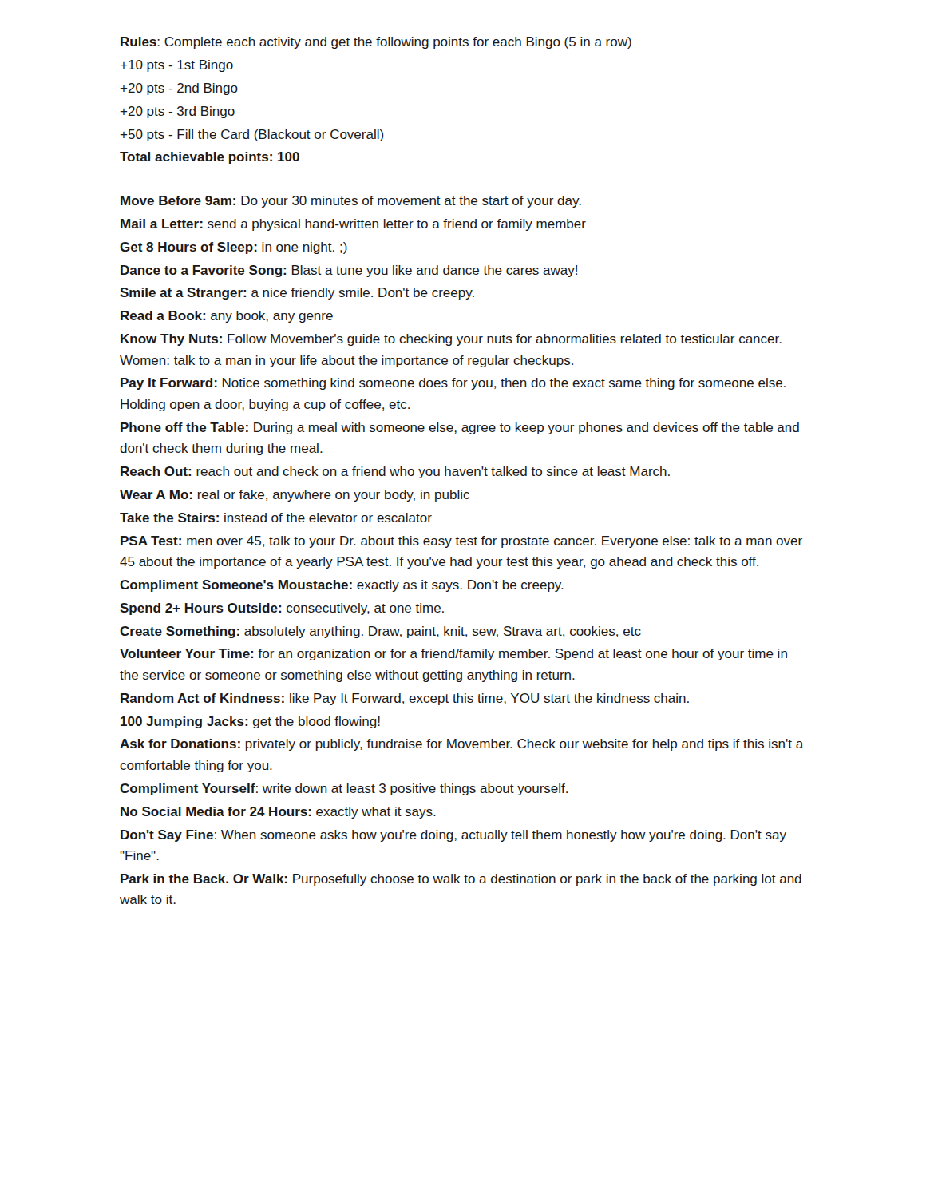Rules: Complete each activity and get the following points for each Bingo (5 in a row)
+10 pts - 1st Bingo
+20 pts - 2nd Bingo
+20 pts - 3rd Bingo
+50 pts - Fill the Card (Blackout or Coverall)
Total achievable points: 100
Move Before 9am: Do your 30 minutes of movement at the start of your day.
Mail a Letter: send a physical hand-written letter to a friend or family member
Get 8 Hours of Sleep: in one night. ;)
Dance to a Favorite Song: Blast a tune you like and dance the cares away!
Smile at a Stranger: a nice friendly smile. Don't be creepy.
Read a Book: any book, any genre
Know Thy Nuts: Follow Movember's guide to checking your nuts for abnormalities related to testicular cancer. Women: talk to a man in your life about the importance of regular checkups.
Pay It Forward: Notice something kind someone does for you, then do the exact same thing for someone else. Holding open a door, buying a cup of coffee, etc.
Phone off the Table: During a meal with someone else, agree to keep your phones and devices off the table and don't check them during the meal.
Reach Out: reach out and check on a friend who you haven't talked to since at least March.
Wear A Mo: real or fake, anywhere on your body, in public
Take the Stairs: instead of the elevator or escalator
PSA Test: men over 45, talk to your Dr. about this easy test for prostate cancer. Everyone else: talk to a man over 45 about the importance of a yearly PSA test. If you've had your test this year, go ahead and check this off.
Compliment Someone's Moustache: exactly as it says. Don't be creepy.
Spend 2+ Hours Outside: consecutively, at one time.
Create Something: absolutely anything. Draw, paint, knit, sew, Strava art, cookies, etc
Volunteer Your Time: for an organization or for a friend/family member. Spend at least one hour of your time in the service or someone or something else without getting anything in return.
Random Act of Kindness: like Pay It Forward, except this time, YOU start the kindness chain.
100 Jumping Jacks: get the blood flowing!
Ask for Donations: privately or publicly, fundraise for Movember. Check our website for help and tips if this isn't a comfortable thing for you.
Compliment Yourself: write down at least 3 positive things about yourself.
No Social Media for 24 Hours: exactly what it says.
Don't Say Fine: When someone asks how you're doing, actually tell them honestly how you're doing. Don't say "Fine".
Park in the Back. Or Walk: Purposefully choose to walk to a destination or park in the back of the parking lot and walk to it.